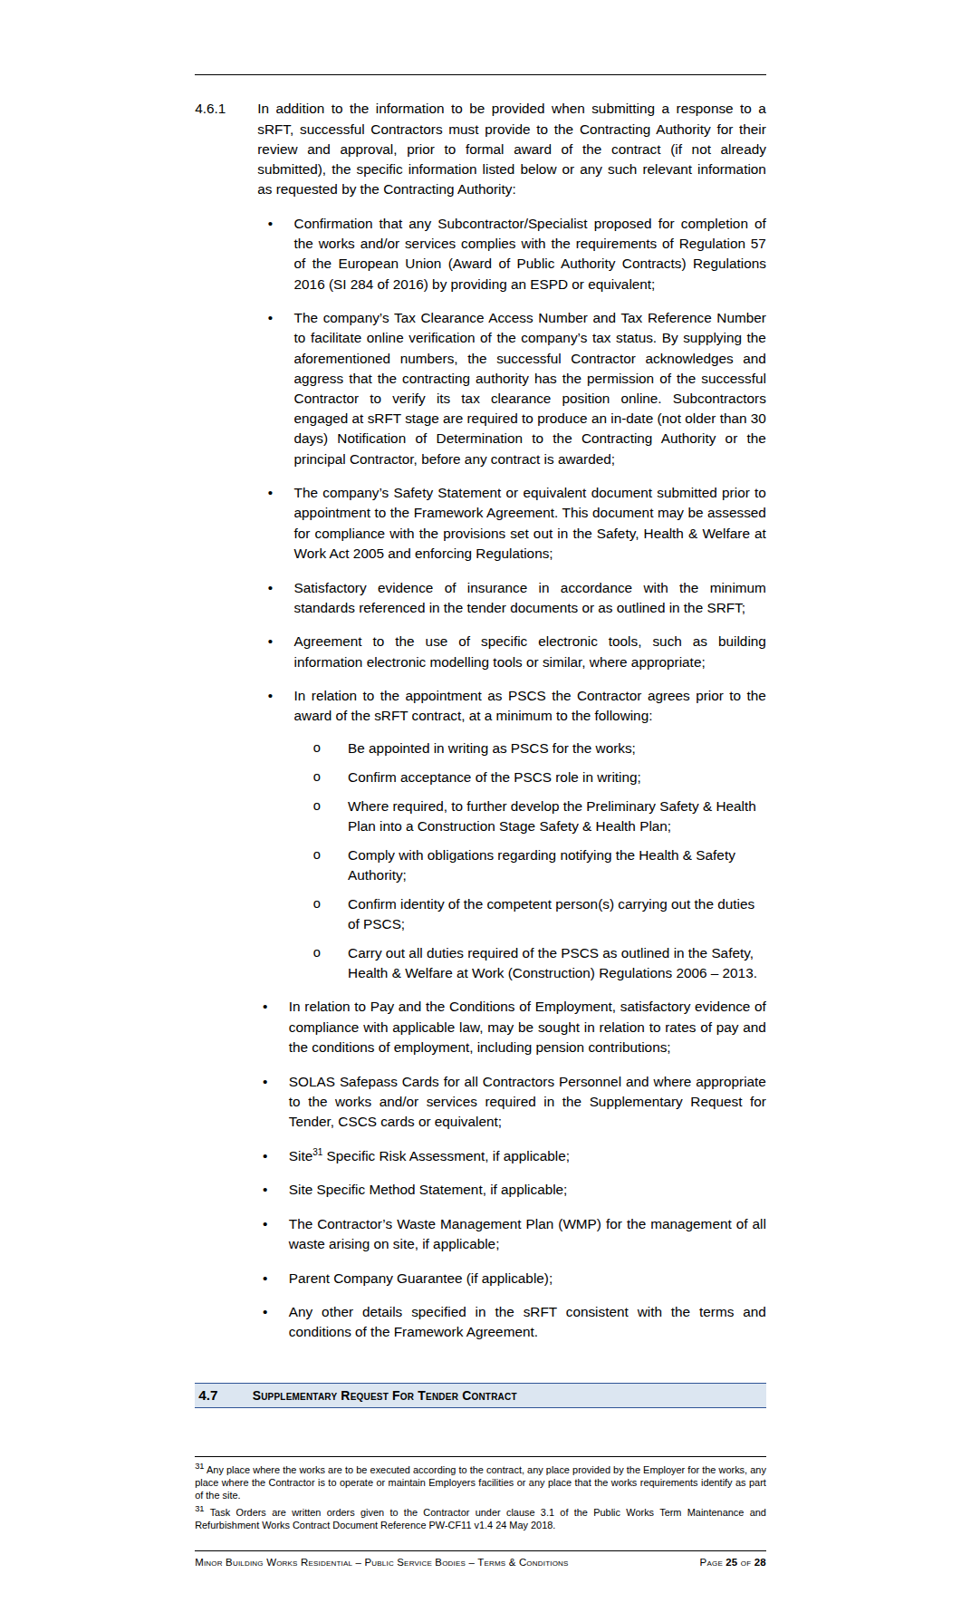4.6.1
In addition to the information to be provided when submitting a response to a sRFT, successful Contractors must provide to the Contracting Authority for their review and approval, prior to formal award of the contract (if not already submitted), the specific information listed below or any such relevant information as requested by the Contracting Authority:
Confirmation that any Subcontractor/Specialist proposed for completion of the works and/or services complies with the requirements of Regulation 57 of the European Union (Award of Public Authority Contracts) Regulations 2016 (SI 284 of 2016) by providing an ESPD or equivalent;
The company’s Tax Clearance Access Number and Tax Reference Number to facilitate online verification of the company’s tax status. By supplying the aforementioned numbers, the successful Contractor acknowledges and aggress that the contracting authority has the permission of the successful Contractor to verify its tax clearance position online. Subcontractors engaged at sRFT stage are required to produce an in-date (not older than 30 days) Notification of Determination to the Contracting Authority or the principal Contractor, before any contract is awarded;
The company’s Safety Statement or equivalent document submitted prior to appointment to the Framework Agreement. This document may be assessed for compliance with the provisions set out in the Safety, Health & Welfare at Work Act 2005 and enforcing Regulations;
Satisfactory evidence of insurance in accordance with the minimum standards referenced in the tender documents or as outlined in the SRFT;
Agreement to the use of specific electronic tools, such as building information electronic modelling tools or similar, where appropriate;
In relation to the appointment as PSCS the Contractor agrees prior to the award of the sRFT contract, at a minimum to the following:
Be appointed in writing as PSCS for the works;
Confirm acceptance of the PSCS role in writing;
Where required, to further develop the Preliminary Safety & Health Plan into a Construction Stage Safety & Health Plan;
Comply with obligations regarding notifying the Health & Safety Authority;
Confirm identity of the competent person(s) carrying out the duties of PSCS;
Carry out all duties required of the PSCS as outlined in the Safety, Health & Welfare at Work (Construction) Regulations 2006 – 2013.
In relation to Pay and the Conditions of Employment, satisfactory evidence of compliance with applicable law, may be sought in relation to rates of pay and the conditions of employment, including pension contributions;
SOLAS Safepass Cards for all Contractors Personnel and where appropriate to the works and/or services required in the Supplementary Request for Tender, CSCS cards or equivalent;
Site31 Specific Risk Assessment, if applicable;
Site Specific Method Statement, if applicable;
The Contractor’s Waste Management Plan (WMP) for the management of all waste arising on site, if applicable;
Parent Company Guarantee (if applicable);
Any other details specified in the sRFT consistent with the terms and conditions of the Framework Agreement.
4.7
Supplementary Request For Tender Contract
31 Any place where the works are to be executed according to the contract, any place provided by the Employer for the works, any place where the Contractor is to operate or maintain Employers facilities or any place that the works requirements identify as part of the site.
31 Task Orders are written orders given to the Contractor under clause 3.1 of the Public Works Term Maintenance and Refurbishment Works Contract Document Reference PW-CF11 v1.4 24 May 2018.
Minor Building Works Residential – Public Service Bodies – Terms & Conditions
Page 25 of 28